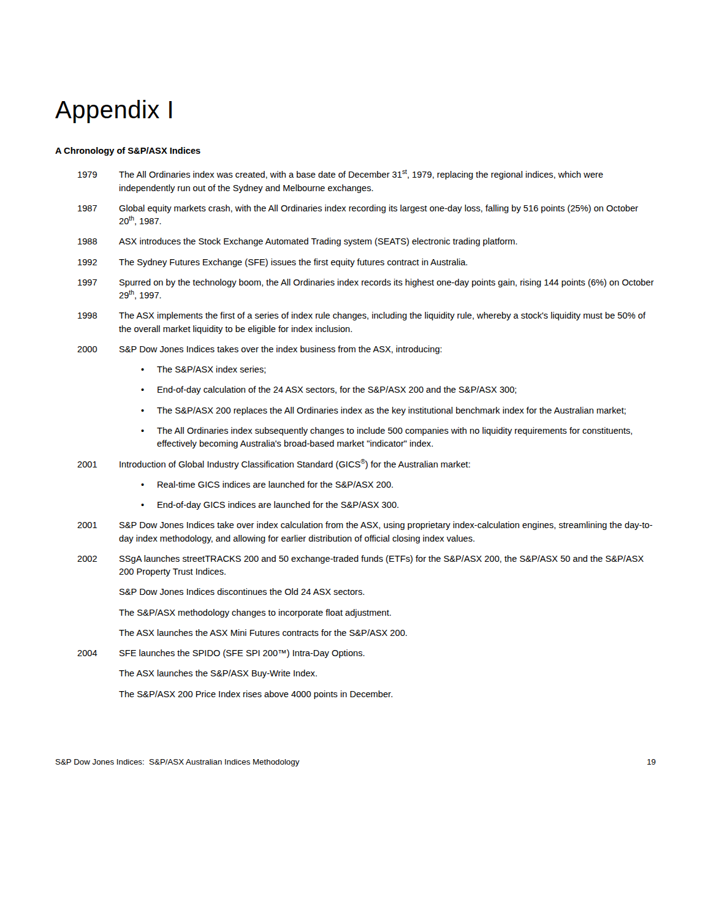Appendix I
A Chronology of S&P/ASX Indices
1979
The All Ordinaries index was created, with a base date of December 31st, 1979, replacing the regional indices, which were independently run out of the Sydney and Melbourne exchanges.
1987
Global equity markets crash, with the All Ordinaries index recording its largest one-day loss, falling by 516 points (25%) on October 20th, 1987.
1988
ASX introduces the Stock Exchange Automated Trading system (SEATS) electronic trading platform.
1992
The Sydney Futures Exchange (SFE) issues the first equity futures contract in Australia.
1997
Spurred on by the technology boom, the All Ordinaries index records its highest one-day points gain, rising 144 points (6%) on October 29th, 1997.
1998
The ASX implements the first of a series of index rule changes, including the liquidity rule, whereby a stock's liquidity must be 50% of the overall market liquidity to be eligible for index inclusion.
2000
S&P Dow Jones Indices takes over the index business from the ASX, introducing:
The S&P/ASX index series;
End-of-day calculation of the 24 ASX sectors, for the S&P/ASX 200 and the S&P/ASX 300;
The S&P/ASX 200 replaces the All Ordinaries index as the key institutional benchmark index for the Australian market;
The All Ordinaries index subsequently changes to include 500 companies with no liquidity requirements for constituents, effectively becoming Australia's broad-based market "indicator" index.
2001
Introduction of Global Industry Classification Standard (GICS®) for the Australian market:
Real-time GICS indices are launched for the S&P/ASX 200.
End-of-day GICS indices are launched for the S&P/ASX 300.
2001
S&P Dow Jones Indices take over index calculation from the ASX, using proprietary index-calculation engines, streamlining the day-to-day index methodology, and allowing for earlier distribution of official closing index values.
2002
SSgA launches streetTRACKS 200 and 50 exchange-traded funds (ETFs) for the S&P/ASX 200, the S&P/ASX 50 and the S&P/ASX 200 Property Trust Indices.
S&P Dow Jones Indices discontinues the Old 24 ASX sectors.
The S&P/ASX methodology changes to incorporate float adjustment.
The ASX launches the ASX Mini Futures contracts for the S&P/ASX 200.
2004
SFE launches the SPIDO (SFE SPI 200™) Intra-Day Options.
The ASX launches the S&P/ASX Buy-Write Index.
The S&P/ASX 200 Price Index rises above 4000 points in December.
S&P Dow Jones Indices: S&P/ASX Australian Indices Methodology
19